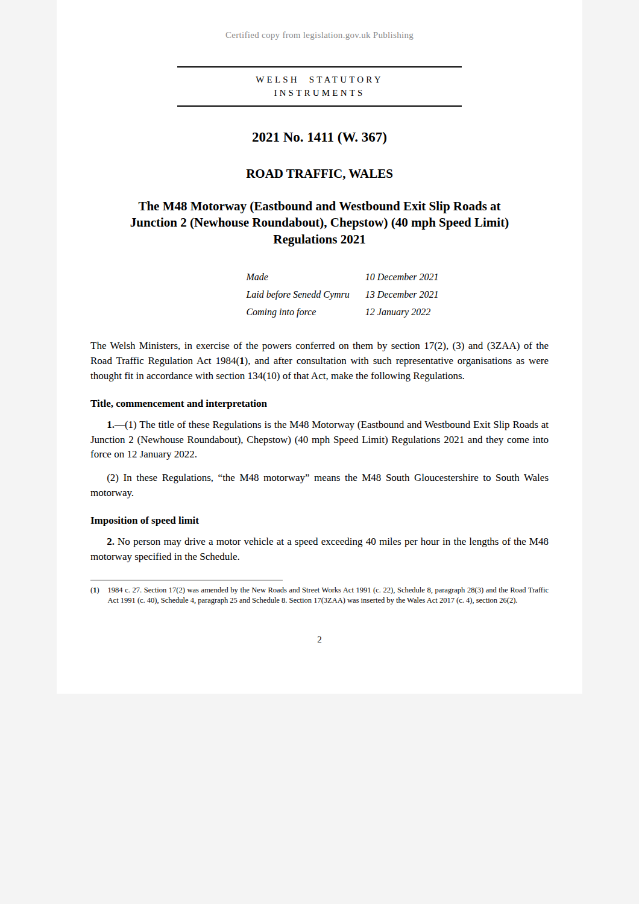Certified copy from legislation.gov.uk Publishing
Welsh Statutory Instruments
2021 No. 1411 (W. 367)
ROAD TRAFFIC, WALES
The M48 Motorway (Eastbound and Westbound Exit Slip Roads at Junction 2 (Newhouse Roundabout), Chepstow) (40 mph Speed Limit) Regulations 2021
| Made | 10 December 2021 |
| Laid before Senedd Cymru | 13 December 2021 |
| Coming into force | 12 January 2022 |
The Welsh Ministers, in exercise of the powers conferred on them by section 17(2), (3) and (3ZAA) of the Road Traffic Regulation Act 1984(1), and after consultation with such representative organisations as were thought fit in accordance with section 134(10) of that Act, make the following Regulations.
Title, commencement and interpretation
1.—(1) The title of these Regulations is the M48 Motorway (Eastbound and Westbound Exit Slip Roads at Junction 2 (Newhouse Roundabout), Chepstow) (40 mph Speed Limit) Regulations 2021 and they come into force on 12 January 2022.
(2) In these Regulations, “the M48 motorway” means the M48 South Gloucestershire to South Wales motorway.
Imposition of speed limit
2. No person may drive a motor vehicle at a speed exceeding 40 miles per hour in the lengths of the M48 motorway specified in the Schedule.
(1) 1984 c. 27. Section 17(2) was amended by the New Roads and Street Works Act 1991 (c. 22), Schedule 8, paragraph 28(3) and the Road Traffic Act 1991 (c. 40), Schedule 4, paragraph 25 and Schedule 8. Section 17(3ZAA) was inserted by the Wales Act 2017 (c. 4), section 26(2).
2